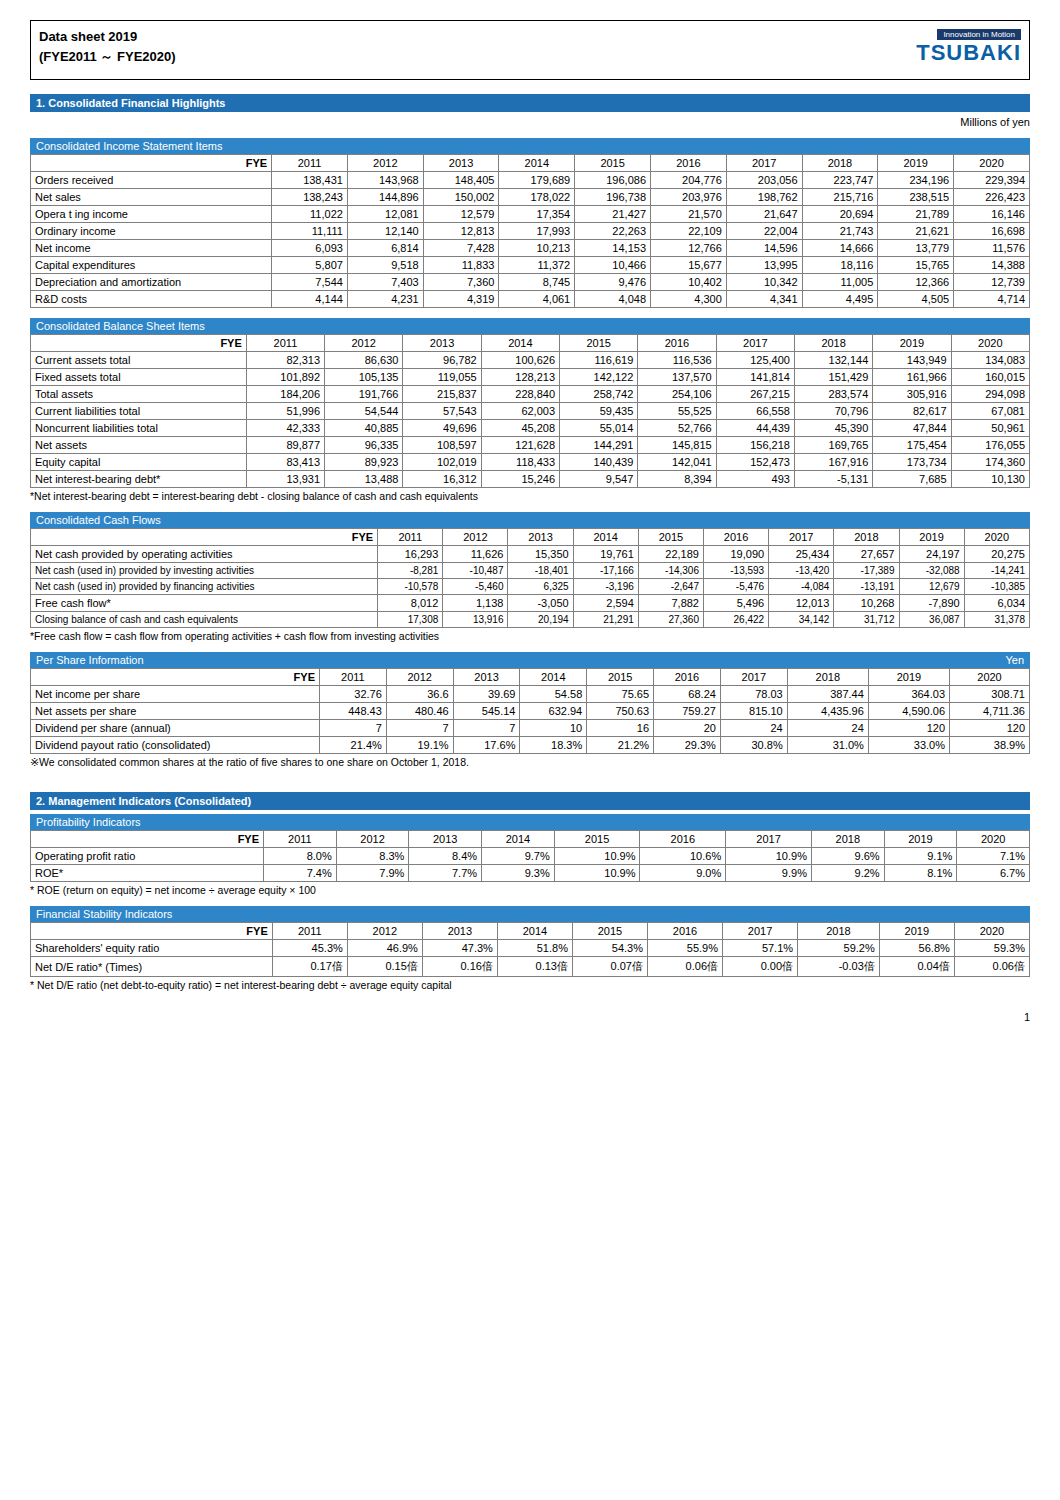Data sheet 2019
(FYE2011 ～ FYE2020)
Innovation in Motion
TSUBAKI
1. Consolidated Financial Highlights
Millions of yen
Consolidated Income Statement Items
| FYE | 2011 | 2012 | 2013 | 2014 | 2015 | 2016 | 2017 | 2018 | 2019 | 2020 |
| --- | --- | --- | --- | --- | --- | --- | --- | --- | --- | --- |
| Orders received | 138,431 | 143,968 | 148,405 | 179,689 | 196,086 | 204,776 | 203,056 | 223,747 | 234,196 | 229,394 |
| Net sales | 138,243 | 144,896 | 150,002 | 178,022 | 196,738 | 203,976 | 198,762 | 215,716 | 238,515 | 226,423 |
| Opera t ing income | 11,022 | 12,081 | 12,579 | 17,354 | 21,427 | 21,570 | 21,647 | 20,694 | 21,789 | 16,146 |
| Ordinary income | 11,111 | 12,140 | 12,813 | 17,993 | 22,263 | 22,109 | 22,004 | 21,743 | 21,621 | 16,698 |
| Net income | 6,093 | 6,814 | 7,428 | 10,213 | 14,153 | 12,766 | 14,596 | 14,666 | 13,779 | 11,576 |
| Capital expenditures | 5,807 | 9,518 | 11,833 | 11,372 | 10,466 | 15,677 | 13,995 | 18,116 | 15,765 | 14,388 |
| Depreciation and amortization | 7,544 | 7,403 | 7,360 | 8,745 | 9,476 | 10,402 | 10,342 | 11,005 | 12,366 | 12,739 |
| R&D costs | 4,144 | 4,231 | 4,319 | 4,061 | 4,048 | 4,300 | 4,341 | 4,495 | 4,505 | 4,714 |
Consolidated Balance Sheet Items
| FYE | 2011 | 2012 | 2013 | 2014 | 2015 | 2016 | 2017 | 2018 | 2019 | 2020 |
| --- | --- | --- | --- | --- | --- | --- | --- | --- | --- | --- |
| Current assets total | 82,313 | 86,630 | 96,782 | 100,626 | 116,619 | 116,536 | 125,400 | 132,144 | 143,949 | 134,083 |
| Fixed assets total | 101,892 | 105,135 | 119,055 | 128,213 | 142,122 | 137,570 | 141,814 | 151,429 | 161,966 | 160,015 |
| Total assets | 184,206 | 191,766 | 215,837 | 228,840 | 258,742 | 254,106 | 267,215 | 283,574 | 305,916 | 294,098 |
| Current liabilities total | 51,996 | 54,544 | 57,543 | 62,003 | 59,435 | 55,525 | 66,558 | 70,796 | 82,617 | 67,081 |
| Noncurrent liabilities total | 42,333 | 40,885 | 49,696 | 45,208 | 55,014 | 52,766 | 44,439 | 45,390 | 47,844 | 50,961 |
| Net assets | 89,877 | 96,335 | 108,597 | 121,628 | 144,291 | 145,815 | 156,218 | 169,765 | 175,454 | 176,055 |
| Equity capital | 83,413 | 89,923 | 102,019 | 118,433 | 140,439 | 142,041 | 152,473 | 167,916 | 173,734 | 174,360 |
| Net interest-bearing debt* | 13,931 | 13,488 | 16,312 | 15,246 | 9,547 | 8,394 | 493 | -5,131 | 7,685 | 10,130 |
*Net interest-bearing debt = interest-bearing debt - closing balance of cash and cash equivalents
Consolidated Cash Flows
| FYE | 2011 | 2012 | 2013 | 2014 | 2015 | 2016 | 2017 | 2018 | 2019 | 2020 |
| --- | --- | --- | --- | --- | --- | --- | --- | --- | --- | --- |
| Net cash provided by operating activities | 16,293 | 11,626 | 15,350 | 19,761 | 22,189 | 19,090 | 25,434 | 27,657 | 24,197 | 20,275 |
| Net cash (used in) provided by investing activities | -8,281 | -10,487 | -18,401 | -17,166 | -14,306 | -13,593 | -13,420 | -17,389 | -32,088 | -14,241 |
| Net cash (used in) provided by financing activities | -10,578 | -5,460 | 6,325 | -3,196 | -2,647 | -5,476 | -4,084 | -13,191 | 12,679 | -10,385 |
| Free cash flow* | 8,012 | 1,138 | -3,050 | 2,594 | 7,882 | 5,496 | 12,013 | 10,268 | -7,890 | 6,034 |
| Closing balance of cash and cash equivalents | 17,308 | 13,916 | 20,194 | 21,291 | 27,360 | 26,422 | 34,142 | 31,712 | 36,087 | 31,378 |
*Free cash flow = cash flow from operating activities + cash flow from investing activities
Per Share InformationYen
| FYE | 2011 | 2012 | 2013 | 2014 | 2015 | 2016 | 2017 | 2018 | 2019 | 2020 |
| --- | --- | --- | --- | --- | --- | --- | --- | --- | --- | --- |
| Net income per share | 32.76 | 36.6 | 39.69 | 54.58 | 75.65 | 68.24 | 78.03 | 387.44 | 364.03 | 308.71 |
| Net assets per share | 448.43 | 480.46 | 545.14 | 632.94 | 750.63 | 759.27 | 815.10 | 4,435.96 | 4,590.06 | 4,711.36 |
| Dividend per share (annual) | 7 | 7 | 7 | 10 | 16 | 20 | 24 | 24 | 120 | 120 |
| Dividend payout ratio (consolidated) | 21.4% | 19.1% | 17.6% | 18.3% | 21.2% | 29.3% | 30.8% | 31.0% | 33.0% | 38.9% |
※We consolidated common shares at the ratio of five shares to one share on October 1, 2018.
2. Management Indicators (Consolidated)
Profitability Indicators
| FYE | 2011 | 2012 | 2013 | 2014 | 2015 | 2016 | 2017 | 2018 | 2019 | 2020 |
| --- | --- | --- | --- | --- | --- | --- | --- | --- | --- | --- |
| Operating profit ratio | 8.0% | 8.3% | 8.4% | 9.7% | 10.9% | 10.6% | 10.9% | 9.6% | 9.1% | 7.1% |
| ROE* | 7.4% | 7.9% | 7.7% | 9.3% | 10.9% | 9.0% | 9.9% | 9.2% | 8.1% | 6.7% |
* ROE (return on equity) = net income ÷ average equity × 100
Financial Stability Indicators
| FYE | 2011 | 2012 | 2013 | 2014 | 2015 | 2016 | 2017 | 2018 | 2019 | 2020 |
| --- | --- | --- | --- | --- | --- | --- | --- | --- | --- | --- |
| Shareholders' equity ratio | 45.3% | 46.9% | 47.3% | 51.8% | 54.3% | 55.9% | 57.1% | 59.2% | 56.8% | 59.3% |
| Net D/E ratio* (Times) | 0.17倍 | 0.15倍 | 0.16倍 | 0.13倍 | 0.07倍 | 0.06倍 | 0.00倍 | -0.03倍 | 0.04倍 | 0.06倍 |
* Net D/E ratio (net debt-to-equity ratio) = net interest-bearing debt ÷ average equity capital
1